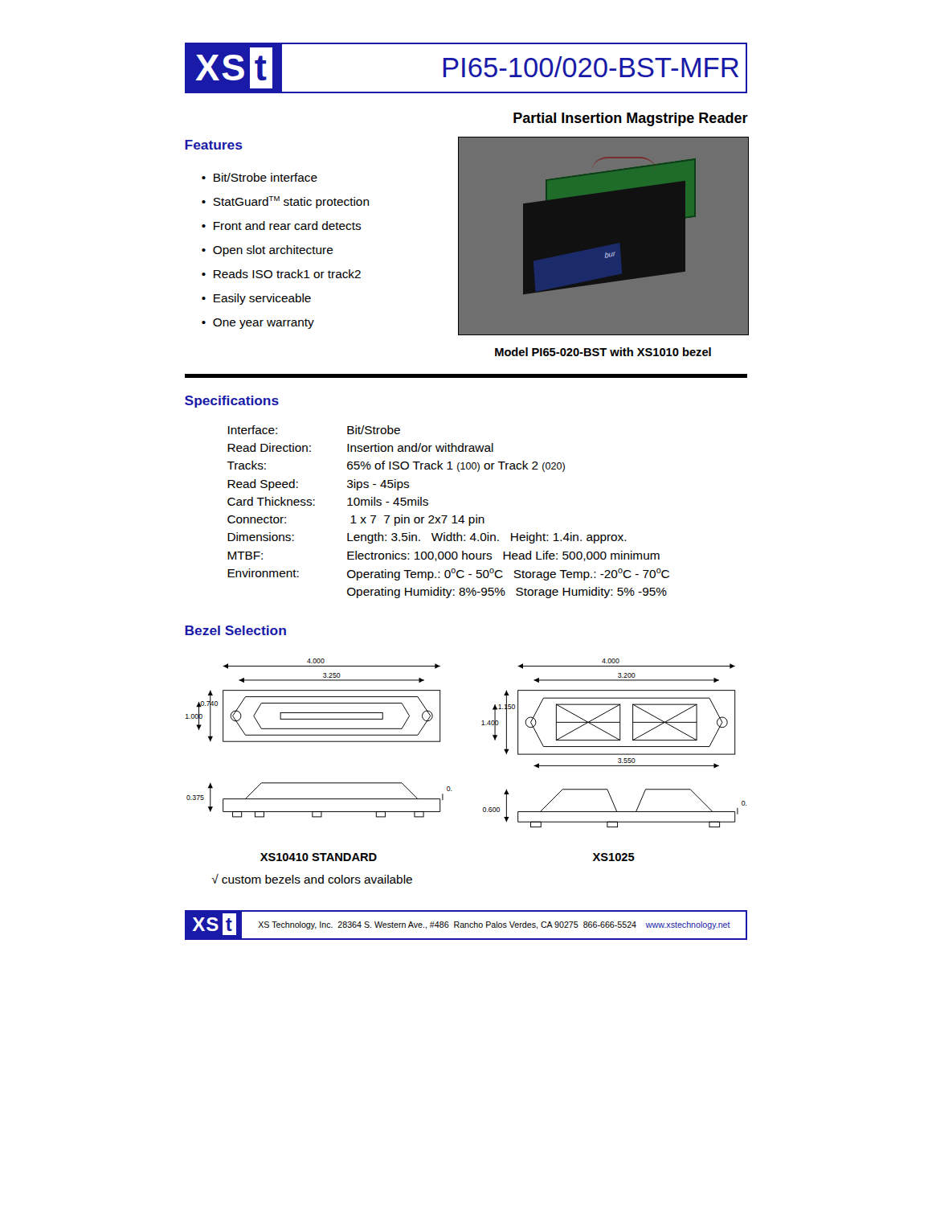XS t
PI65-100/020-BST-MFR
Partial Insertion Magstripe Reader
Features
Bit/Strobe interface
StatGuardTM static protection
Front and rear card detects
Open slot architecture
Reads ISO track1 or track2
Easily serviceable
One year warranty
Model PI65-020-BST with XS1010 bezel
Specifications
| Interface: | Bit/Strobe |
| Read Direction: | Insertion and/or withdrawal |
| Tracks: | 65% of ISO Track 1 (100) or Track 2 (020) |
| Read Speed: | 3ips - 45ips |
| Card Thickness: | 10mils - 45mils |
| Connector: | 1 x 7 7 pin or 2x7 14 pin |
| Dimensions: | Length: 3.5in. Width: 4.0in. Height: 1.4in. approx. |
| MTBF: | Electronics: 100,000 hours Head Life: 500,000 minimum |
| Environment: | Operating Temp.: 0 o C - 50 o C Storage Temp.: -20 o C - 70 o C Operating Humidity: 8%-95% Storage Humidity: 5% -95% |
Bezel Selection
4.000 3.250 1.000 0.740 0.375 0.050
XS10410 STANDARD
4.000 3.200 1.400 1.150 3.550 0.600 0.100
XS1025
√ custom bezels and colors available
XS t
XS Technology, Inc. 28364 S. Western Ave., #486 Rancho Palos Verdes, CA 90275 866-666-5524 www.xstechnology.net